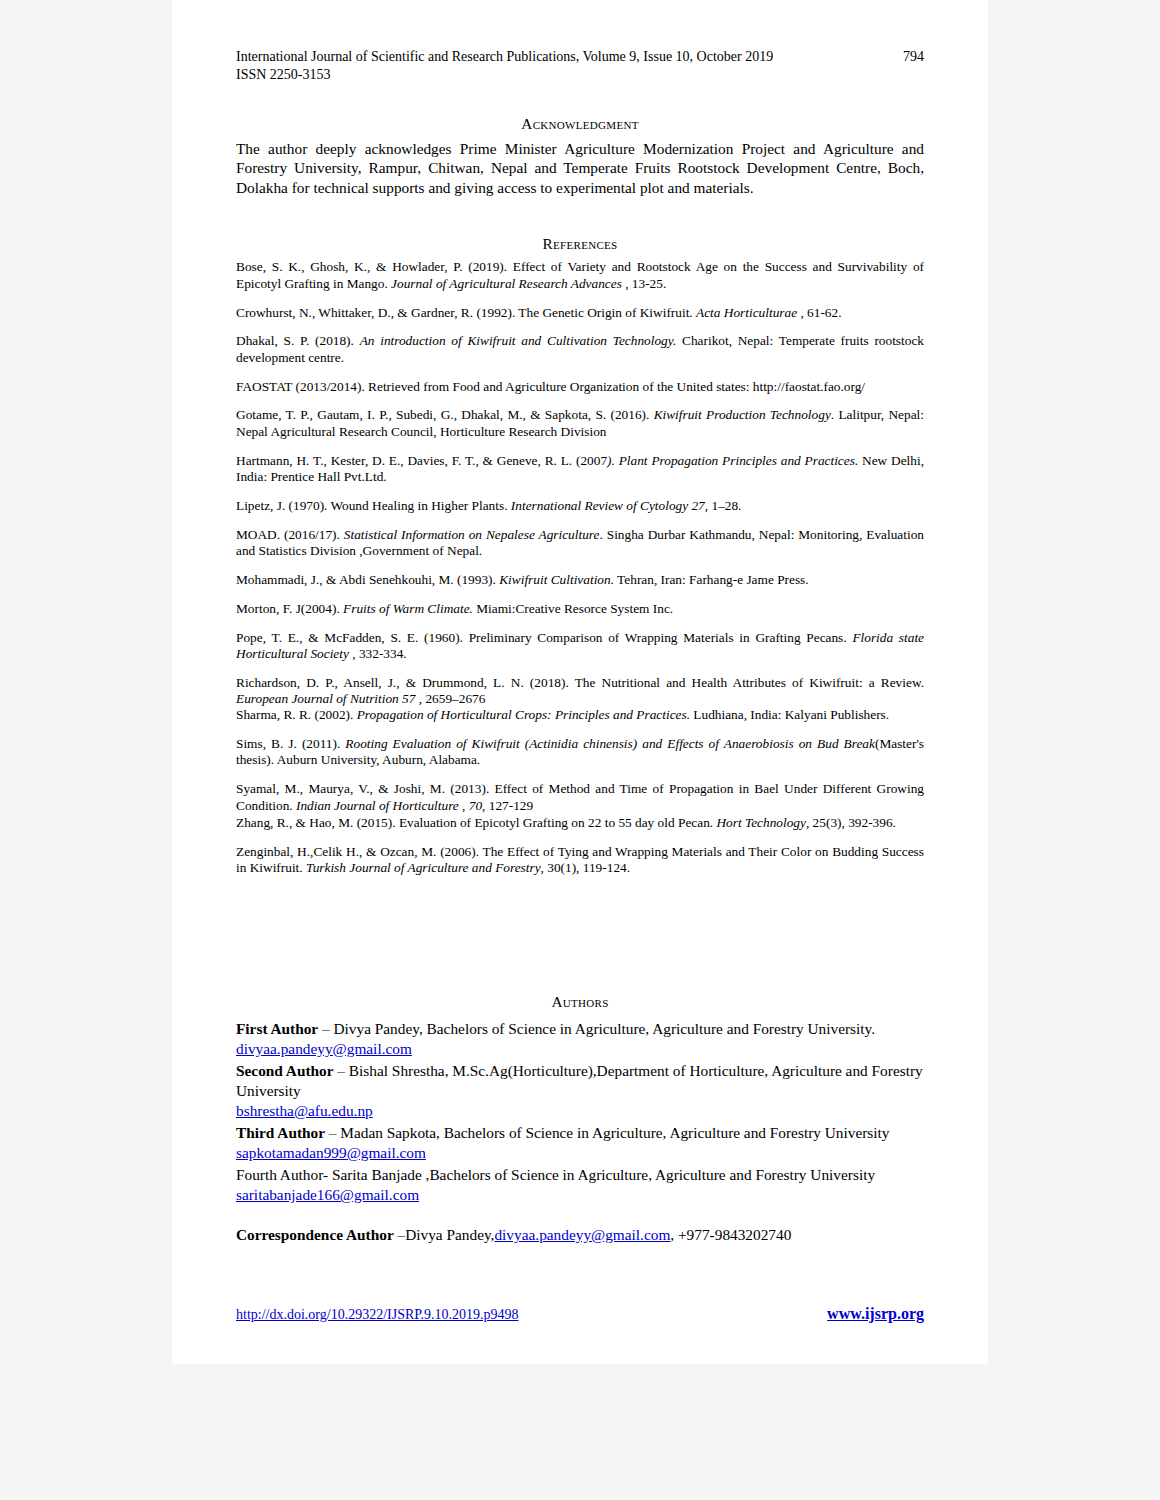International Journal of Scientific and Research Publications, Volume 9, Issue 10, October 2019
ISSN 2250-3153
794
Acknowledgment
The author deeply acknowledges Prime Minister Agriculture Modernization Project and Agriculture and Forestry University, Rampur, Chitwan, Nepal and Temperate Fruits Rootstock Development Centre, Boch, Dolakha for technical supports and giving access to experimental plot and materials.
References
Bose, S. K., Ghosh, K., & Howlader, P. (2019). Effect of Variety and Rootstock Age on the Success and Survivability of Epicotyl Grafting in Mango. Journal of Agricultural Research Advances , 13-25.
Crowhurst, N., Whittaker, D., & Gardner, R. (1992). The Genetic Origin of Kiwifruit. Acta Horticulturae , 61-62.
Dhakal, S. P. (2018). An introduction of Kiwifruit and Cultivation Technology. Charikot, Nepal: Temperate fruits rootstock development centre.
FAOSTAT (2013/2014). Retrieved from Food and Agriculture Organization of the United states: http://faostat.fao.org/
Gotame, T. P., Gautam, I. P., Subedi, G., Dhakal, M., & Sapkota, S. (2016). Kiwifruit Production Technology. Lalitpur, Nepal: Nepal Agricultural Research Council, Horticulture Research Division
Hartmann, H. T., Kester, D. E., Davies, F. T., & Geneve, R. L. (2007). Plant Propagation Principles and Practices. New Delhi, India: Prentice Hall Pvt.Ltd.
Lipetz, J. (1970). Wound Healing in Higher Plants. International Review of Cytology 27, 1–28.
MOAD. (2016/17). Statistical Information on Nepalese Agriculture. Singha Durbar Kathmandu, Nepal: Monitoring, Evaluation and Statistics Division ,Government of Nepal.
Mohammadi, J., & Abdi Senehkouhi, M. (1993). Kiwifruit Cultivation. Tehran, Iran: Farhang-e Jame Press.
Morton, F. J(2004). Fruits of Warm Climate. Miami:Creative Resorce System Inc.
Pope, T. E., & McFadden, S. E. (1960). Preliminary Comparison of Wrapping Materials in Grafting Pecans. Florida state Horticultural Society , 332-334.
Richardson, D. P., Ansell, J., & Drummond, L. N. (2018). The Nutritional and Health Attributes of Kiwifruit: a Review. European Journal of Nutrition 57 , 2659–2676
Sharma, R. R. (2002). Propagation of Horticultural Crops: Principles and Practices. Ludhiana, India: Kalyani Publishers.
Sims, B. J. (2011). Rooting Evaluation of Kiwifruit (Actinidia chinensis) and Effects of Anaerobiosis on Bud Break(Master's thesis). Auburn University, Auburn, Alabama.
Syamal, M., Maurya, V., & Joshi, M. (2013). Effect of Method and Time of Propagation in Bael Under Different Growing Condition. Indian Journal of Horticulture , 70, 127-129
Zhang, R., & Hao, M. (2015). Evaluation of Epicotyl Grafting on 22 to 55 day old Pecan. Hort Technology, 25(3), 392-396.
Zenginbal, H.,Celik H., & Ozcan, M. (2006). The Effect of Tying and Wrapping Materials and Their Color on Budding Success in Kiwifruit. Turkish Journal of Agriculture and Forestry, 30(1), 119-124.
Authors
First Author – Divya Pandey, Bachelors of Science in Agriculture, Agriculture and Forestry University. divyaa.pandeyy@gmail.com
Second Author – Bishal Shrestha, M.Sc.Ag(Horticulture),Department of Horticulture, Agriculture and Forestry University
bshrestha@afu.edu.np
Third Author – Madan Sapkota, Bachelors of Science in Agriculture, Agriculture and Forestry University
sapkotamadan999@gmail.com
Fourth Author- Sarita Banjade ,Bachelors of Science in Agriculture, Agriculture and Forestry University
saritabanjade166@gmail.com
Correspondence Author –Divya Pandey,divyaa.pandeyy@gmail.com, +977-9843202740
http://dx.doi.org/10.29322/IJSRP.9.10.2019.p9498 www.ijsrp.org